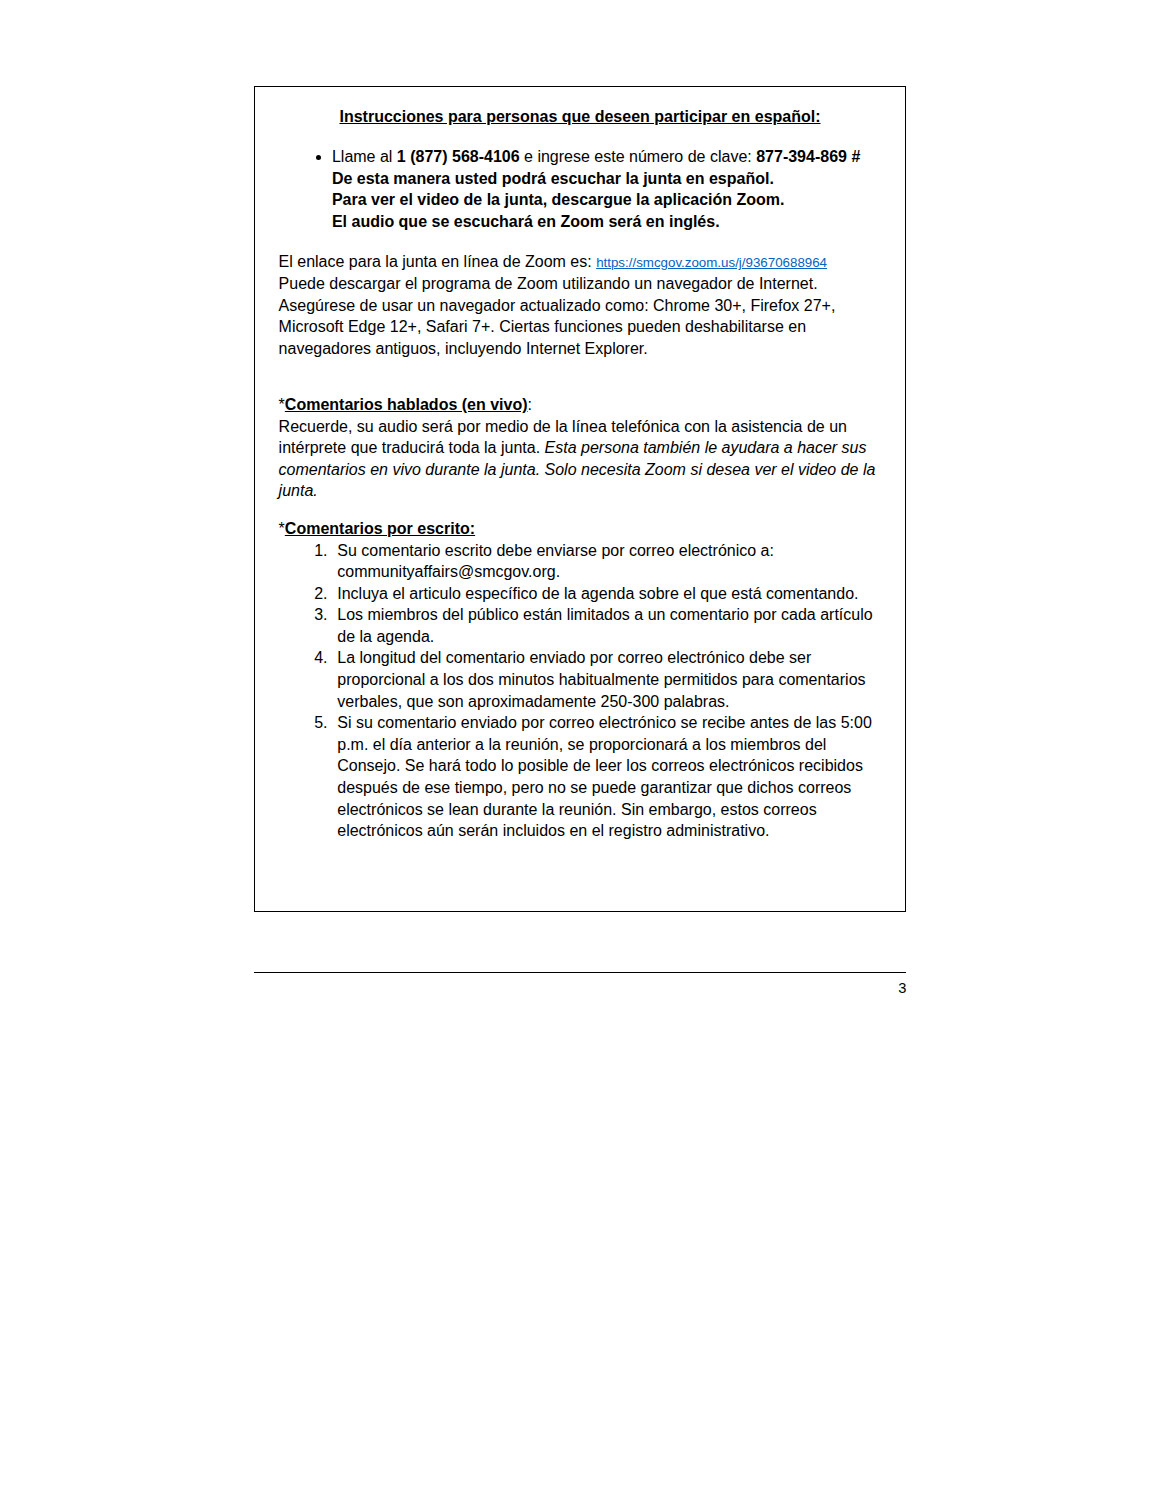Instrucciones para personas que deseen participar en español:
Llame al 1 (877) 568-4106 e ingrese este número de clave: 877-394-869 #
De esta manera usted podrá escuchar la junta en español.
Para ver el video de la junta, descargue la aplicación Zoom.
El audio que se escuchará en Zoom será en inglés.
El enlace para la junta en línea de Zoom es: https://smcgov.zoom.us/j/93670688964 Puede descargar el programa de Zoom utilizando un navegador de Internet.
Asegúrese de usar un navegador actualizado como: Chrome 30+, Firefox 27+, Microsoft Edge 12+, Safari 7+. Ciertas funciones pueden deshabilitarse en navegadores antiguos, incluyendo Internet Explorer.
*Comentarios hablados (en vivo):
Recuerde, su audio será por medio de la línea telefónica con la asistencia de un intérprete que traducirá toda la junta. Esta persona también le ayudara a hacer sus comentarios en vivo durante la junta. Solo necesita Zoom si desea ver el video de la junta.
*Comentarios por escrito:
Su comentario escrito debe enviarse por correo electrónico a: communityaffairs@smcgov.org.
Incluya el articulo específico de la agenda sobre el que está comentando.
Los miembros del público están limitados a un comentario por cada artículo de la agenda.
La longitud del comentario enviado por correo electrónico debe ser proporcional a los dos minutos habitualmente permitidos para comentarios verbales, que son aproximadamente 250-300 palabras.
Si su comentario enviado por correo electrónico se recibe antes de las 5:00 p.m. el día anterior a la reunión, se proporcionará a los miembros del Consejo. Se hará todo lo posible de leer los correos electrónicos recibidos después de ese tiempo, pero no se puede garantizar que dichos correos electrónicos se lean durante la reunión. Sin embargo, estos correos electrónicos aún serán incluidos en el registro administrativo.
3